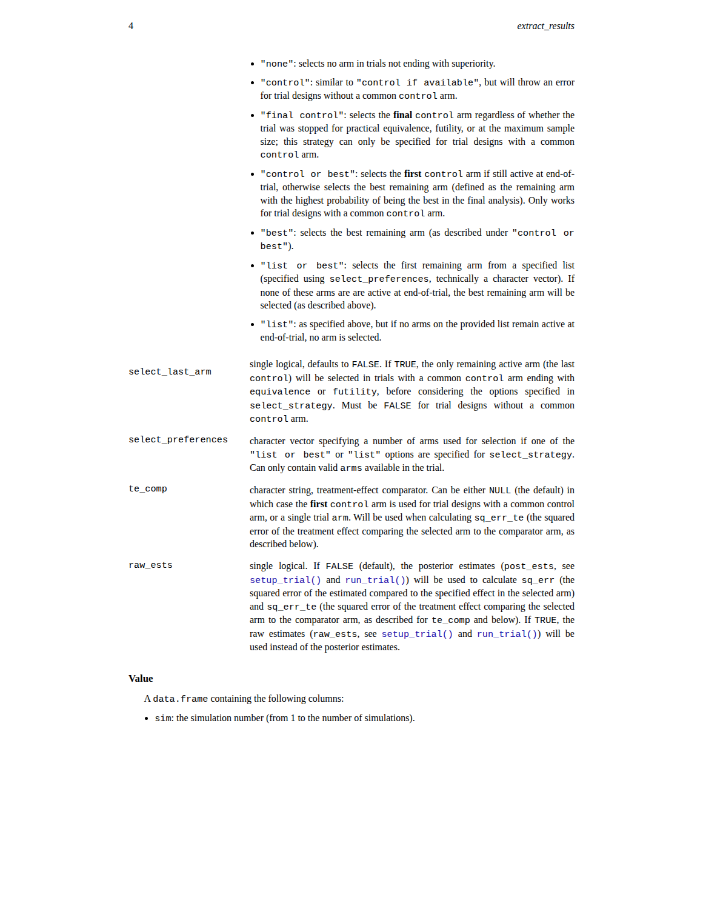4 extract_results
"none": selects no arm in trials not ending with superiority.
"control": similar to "control if available", but will throw an error for trial designs without a common control arm.
"final control": selects the final control arm regardless of whether the trial was stopped for practical equivalence, futility, or at the maximum sample size; this strategy can only be specified for trial designs with a common control arm.
"control or best": selects the first control arm if still active at end-of-trial, otherwise selects the best remaining arm (defined as the remaining arm with the highest probability of being the best in the final analysis). Only works for trial designs with a common control arm.
"best": selects the best remaining arm (as described under "control or best").
"list or best": selects the first remaining arm from a specified list (specified using select_preferences, technically a character vector). If none of these arms are are active at end-of-trial, the best remaining arm will be selected (as described above).
"list": as specified above, but if no arms on the provided list remain active at end-of-trial, no arm is selected.
select_last_arm
single logical, defaults to FALSE. If TRUE, the only remaining active arm (the last control) will be selected in trials with a common control arm ending with equivalence or futility, before considering the options specified in select_strategy. Must be FALSE for trial designs without a common control arm.
select_preferences
character vector specifying a number of arms used for selection if one of the "list or best" or "list" options are specified for select_strategy. Can only contain valid arms available in the trial.
te_comp
character string, treatment-effect comparator. Can be either NULL (the default) in which case the first control arm is used for trial designs with a common control arm, or a single trial arm. Will be used when calculating sq_err_te (the squared error of the treatment effect comparing the selected arm to the comparator arm, as described below).
raw_ests
single logical. If FALSE (default), the posterior estimates (post_ests, see setup_trial() and run_trial()) will be used to calculate sq_err (the squared error of the estimated compared to the specified effect in the selected arm) and sq_err_te (the squared error of the treatment effect comparing the selected arm to the comparator arm, as described for te_comp and below). If TRUE, the raw estimates (raw_ests, see setup_trial() and run_trial()) will be used instead of the posterior estimates.
Value
A data.frame containing the following columns:
sim: the simulation number (from 1 to the number of simulations).